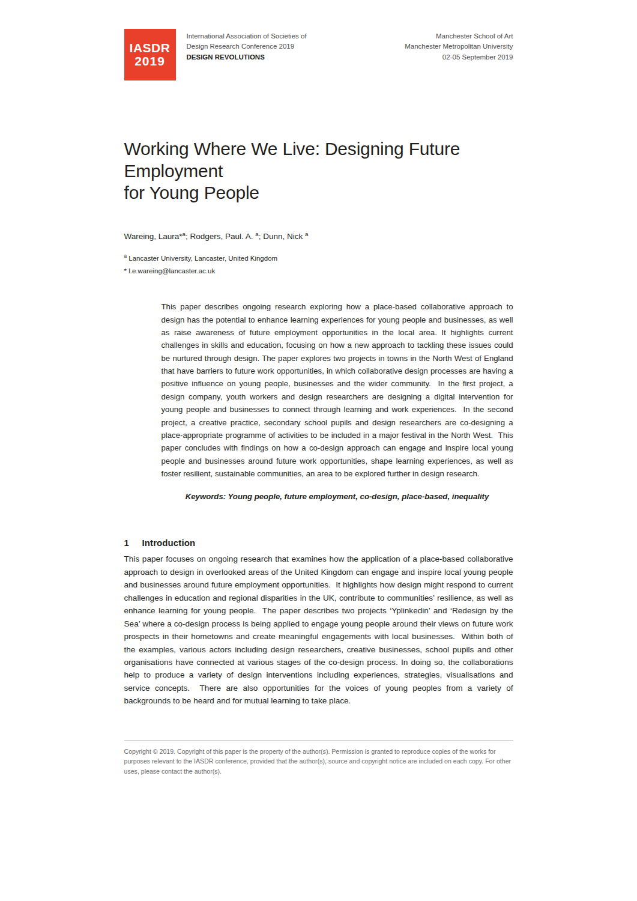IASDR 2019
International Association of Societies of
Design Research Conference 2019
DESIGN REVOLUTIONS
Manchester School of Art
Manchester Metropolitan University
02-05 September 2019
Working Where We Live: Designing Future Employment
for Young People
Wareing, Laura*a; Rodgers, Paul. A. a; Dunn, Nick a
a Lancaster University, Lancaster, United Kingdom
* l.e.wareing@lancaster.ac.uk
This paper describes ongoing research exploring how a place-based collaborative approach to design has the potential to enhance learning experiences for young people and businesses, as well as raise awareness of future employment opportunities in the local area. It highlights current challenges in skills and education, focusing on how a new approach to tackling these issues could be nurtured through design. The paper explores two projects in towns in the North West of England that have barriers to future work opportunities, in which collaborative design processes are having a positive influence on young people, businesses and the wider community. In the first project, a design company, youth workers and design researchers are designing a digital intervention for young people and businesses to connect through learning and work experiences. In the second project, a creative practice, secondary school pupils and design researchers are co-designing a place-appropriate programme of activities to be included in a major festival in the North West. This paper concludes with findings on how a co-design approach can engage and inspire local young people and businesses around future work opportunities, shape learning experiences, as well as foster resilient, sustainable communities, an area to be explored further in design research.
Keywords: Young people, future employment, co-design, place-based, inequality
1 Introduction
This paper focuses on ongoing research that examines how the application of a place-based collaborative approach to design in overlooked areas of the United Kingdom can engage and inspire local young people and businesses around future employment opportunities. It highlights how design might respond to current challenges in education and regional disparities in the UK, contribute to communities’ resilience, as well as enhance learning for young people. The paper describes two projects ‘Yplinkedin’ and ‘Redesign by the Sea’ where a co-design process is being applied to engage young people around their views on future work prospects in their hometowns and create meaningful engagements with local businesses. Within both of the examples, various actors including design researchers, creative businesses, school pupils and other organisations have connected at various stages of the co-design process. In doing so, the collaborations help to produce a variety of design interventions including experiences, strategies, visualisations and service concepts. There are also opportunities for the voices of young peoples from a variety of backgrounds to be heard and for mutual learning to take place.
Copyright © 2019. Copyright of this paper is the property of the author(s). Permission is granted to reproduce copies of the works for purposes relevant to the IASDR conference, provided that the author(s), source and copyright notice are included on each copy. For other uses, please contact the author(s).